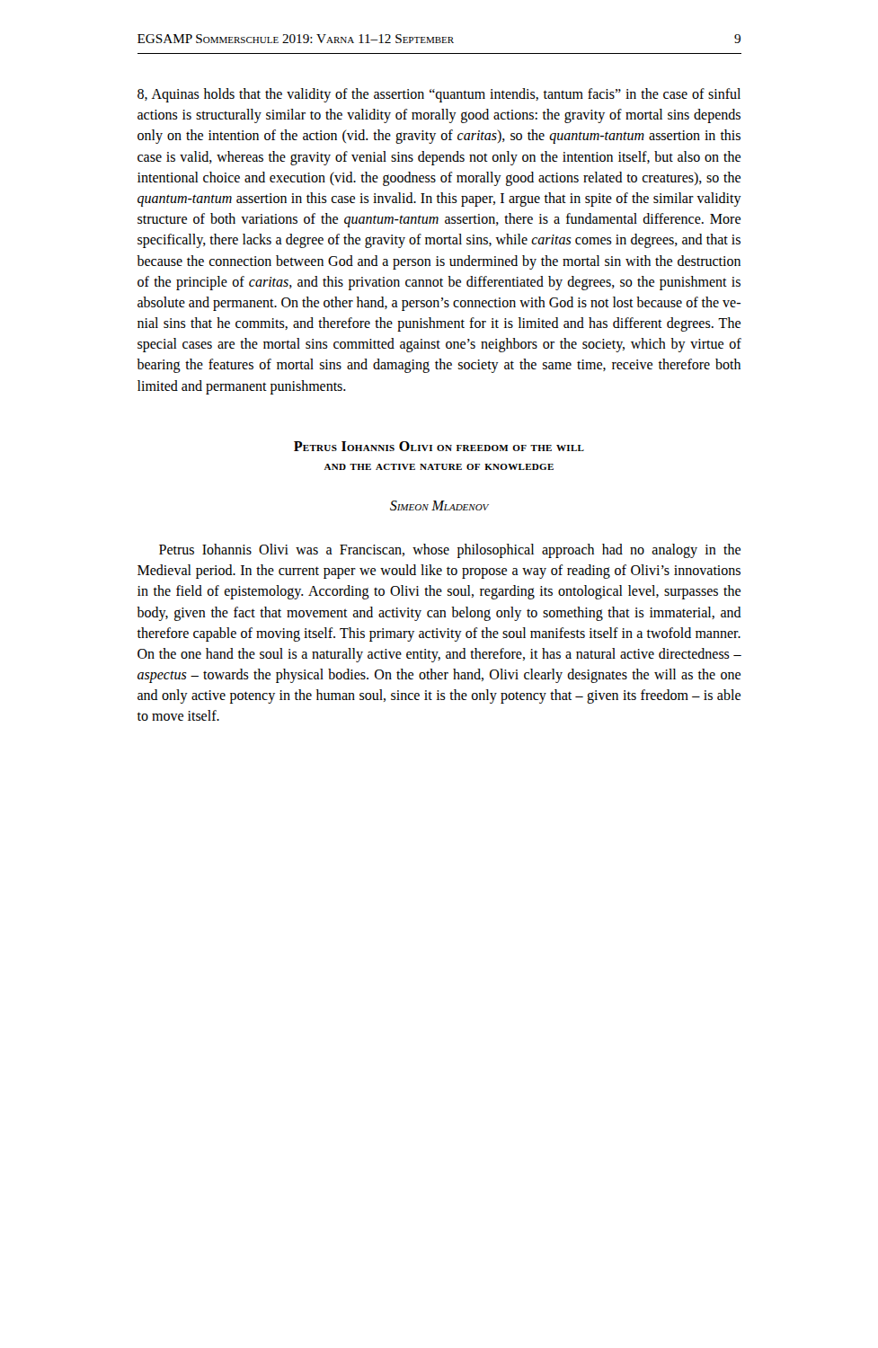EGSAMP Sommerschule 2019: Varna 11–12 September 9
8, Aquinas holds that the validity of the assertion “quantum intendis, tantum facis” in the case of sinful actions is structurally similar to the validity of morally good actions: the gravity of mortal sins depends only on the intention of the action (vid. the gravity of caritas), so the quantum-tantum assertion in this case is valid, whereas the gravity of venial sins depends not only on the intention itself, but also on the intentional choice and execution (vid. the goodness of morally good actions related to creatures), so the quantum-tantum assertion in this case is invalid. In this paper, I argue that in spite of the similar validity structure of both variations of the quantum-tantum assertion, there is a fundamental difference. More specifically, there lacks a degree of the gravity of mortal sins, while caritas comes in degrees, and that is because the connection between God and a person is undermined by the mortal sin with the destruction of the principle of caritas, and this privation cannot be differentiated by degrees, so the punishment is absolute and permanent. On the other hand, a person’s connection with God is not lost because of the venial sins that he commits, and therefore the punishment for it is limited and has different degrees. The special cases are the mortal sins committed against one’s neighbors or the society, which by virtue of bearing the features of mortal sins and damaging the society at the same time, receive therefore both limited and permanent punishments.
Petrus Iohannis Olivi on freedom of the will
and the active nature of knowledge
Simeon Mladenov
Petrus Iohannis Olivi was a Franciscan, whose philosophical approach had no analogy in the Medieval period. In the current paper we would like to propose a way of reading of Olivi’s innovations in the field of epistemology. According to Olivi the soul, regarding its ontological level, surpasses the body, given the fact that movement and activity can belong only to something that is immaterial, and therefore capable of moving itself. This primary activity of the soul manifests itself in a twofold manner. On the one hand the soul is a naturally active entity, and therefore, it has a natural active directedness – aspectus – towards the physical bodies. On the other hand, Olivi clearly designates the will as the one and only active potency in the human soul, since it is the only potency that – given its freedom – is able to move itself.